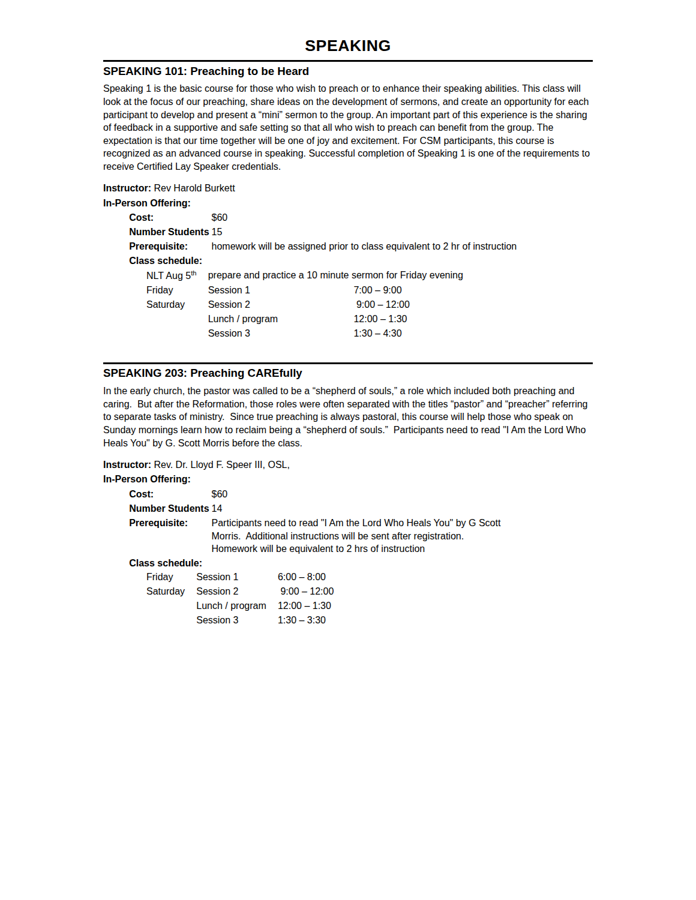SPEAKING
SPEAKING 101: Preaching to be Heard
Speaking 1 is the basic course for those who wish to preach or to enhance their speaking abilities. This class will look at the focus of our preaching, share ideas on the development of sermons, and create an opportunity for each participant to develop and present a “mini” sermon to the group. An important part of this experience is the sharing of feedback in a supportive and safe setting so that all who wish to preach can benefit from the group. The expectation is that our time together will be one of joy and excitement. For CSM participants, this course is recognized as an advanced course in speaking. Successful completion of Speaking 1 is one of the requirements to receive Certified Lay Speaker credentials.
Instructor: Rev Harold Burkett
In-Person Offering:
| Cost: | $60 |
| Number Students | 15 |
| Prerequisite: | homework will be assigned prior to class equivalent to 2 hr of instruction |
Class schedule:
| NLT Aug 5 th | prepare and practice a 10 minute sermon for Friday evening |
| Friday | Session 1 | 7:00 – 9:00 |
| Saturday | Session 2 | 9:00 – 12:00 |
| | Lunch / program | 12:00 – 1:30 |
| | Session 3 | 1:30 – 4:30 |
SPEAKING 203: Preaching CAREfully
In the early church, the pastor was called to be a “shepherd of souls,” a role which included both preaching and caring. But after the Reformation, those roles were often separated with the titles “pastor” and “preacher” referring to separate tasks of ministry. Since true preaching is always pastoral, this course will help those who speak on Sunday mornings learn how to reclaim being a “shepherd of souls.” Participants need to read "I Am the Lord Who Heals You" by G. Scott Morris before the class.
Instructor: Rev. Dr. Lloyd F. Speer III, OSL,
In-Person Offering:
| Cost: | $60 |
| Number Students | 14 |
| Prerequisite: | Participants need to read "I Am the Lord Who Heals You" by G Scott Morris. Additional instructions will be sent after registration. Homework will be equivalent to 2 hrs of instruction |
Class schedule:
| Friday | Session 1 | 6:00 – 8:00 |
| Saturday | Session 2 | 9:00 – 12:00 |
| | Lunch / program | 12:00 – 1:30 |
| | Session 3 | 1:30 – 3:30 |